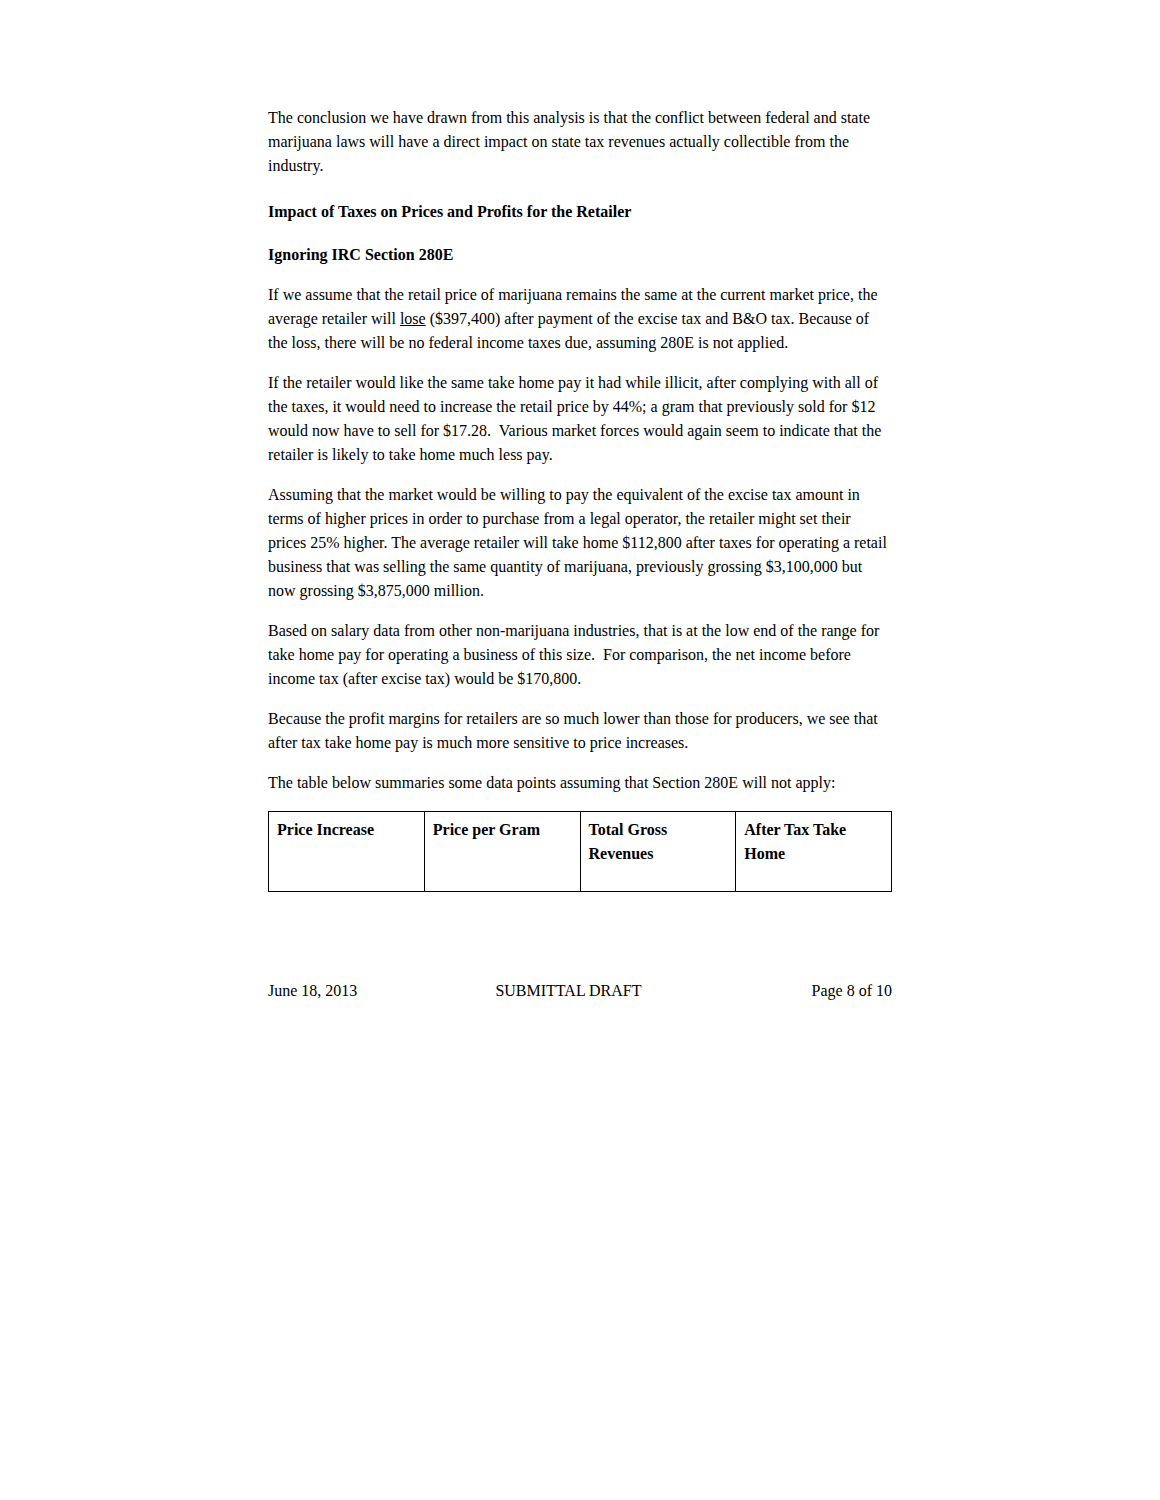The conclusion we have drawn from this analysis is that the conflict between federal and state marijuana laws will have a direct impact on state tax revenues actually collectible from the industry.
Impact of Taxes on Prices and Profits for the Retailer
Ignoring IRC Section 280E
If we assume that the retail price of marijuana remains the same at the current market price, the average retailer will lose ($397,400) after payment of the excise tax and B&O tax. Because of the loss, there will be no federal income taxes due, assuming 280E is not applied.
If the retailer would like the same take home pay it had while illicit, after complying with all of the taxes, it would need to increase the retail price by 44%; a gram that previously sold for $12 would now have to sell for $17.28. Various market forces would again seem to indicate that the retailer is likely to take home much less pay.
Assuming that the market would be willing to pay the equivalent of the excise tax amount in terms of higher prices in order to purchase from a legal operator, the retailer might set their prices 25% higher. The average retailer will take home $112,800 after taxes for operating a retail business that was selling the same quantity of marijuana, previously grossing $3,100,000 but now grossing $3,875,000 million.
Based on salary data from other non-marijuana industries, that is at the low end of the range for take home pay for operating a business of this size. For comparison, the net income before income tax (after excise tax) would be $170,800.
Because the profit margins for retailers are so much lower than those for producers, we see that after tax take home pay is much more sensitive to price increases.
The table below summaries some data points assuming that Section 280E will not apply:
| Price Increase | Price per Gram | Total Gross Revenues | After Tax Take Home |
June 18, 2013 SUBMITTAL DRAFT Page 8 of 10